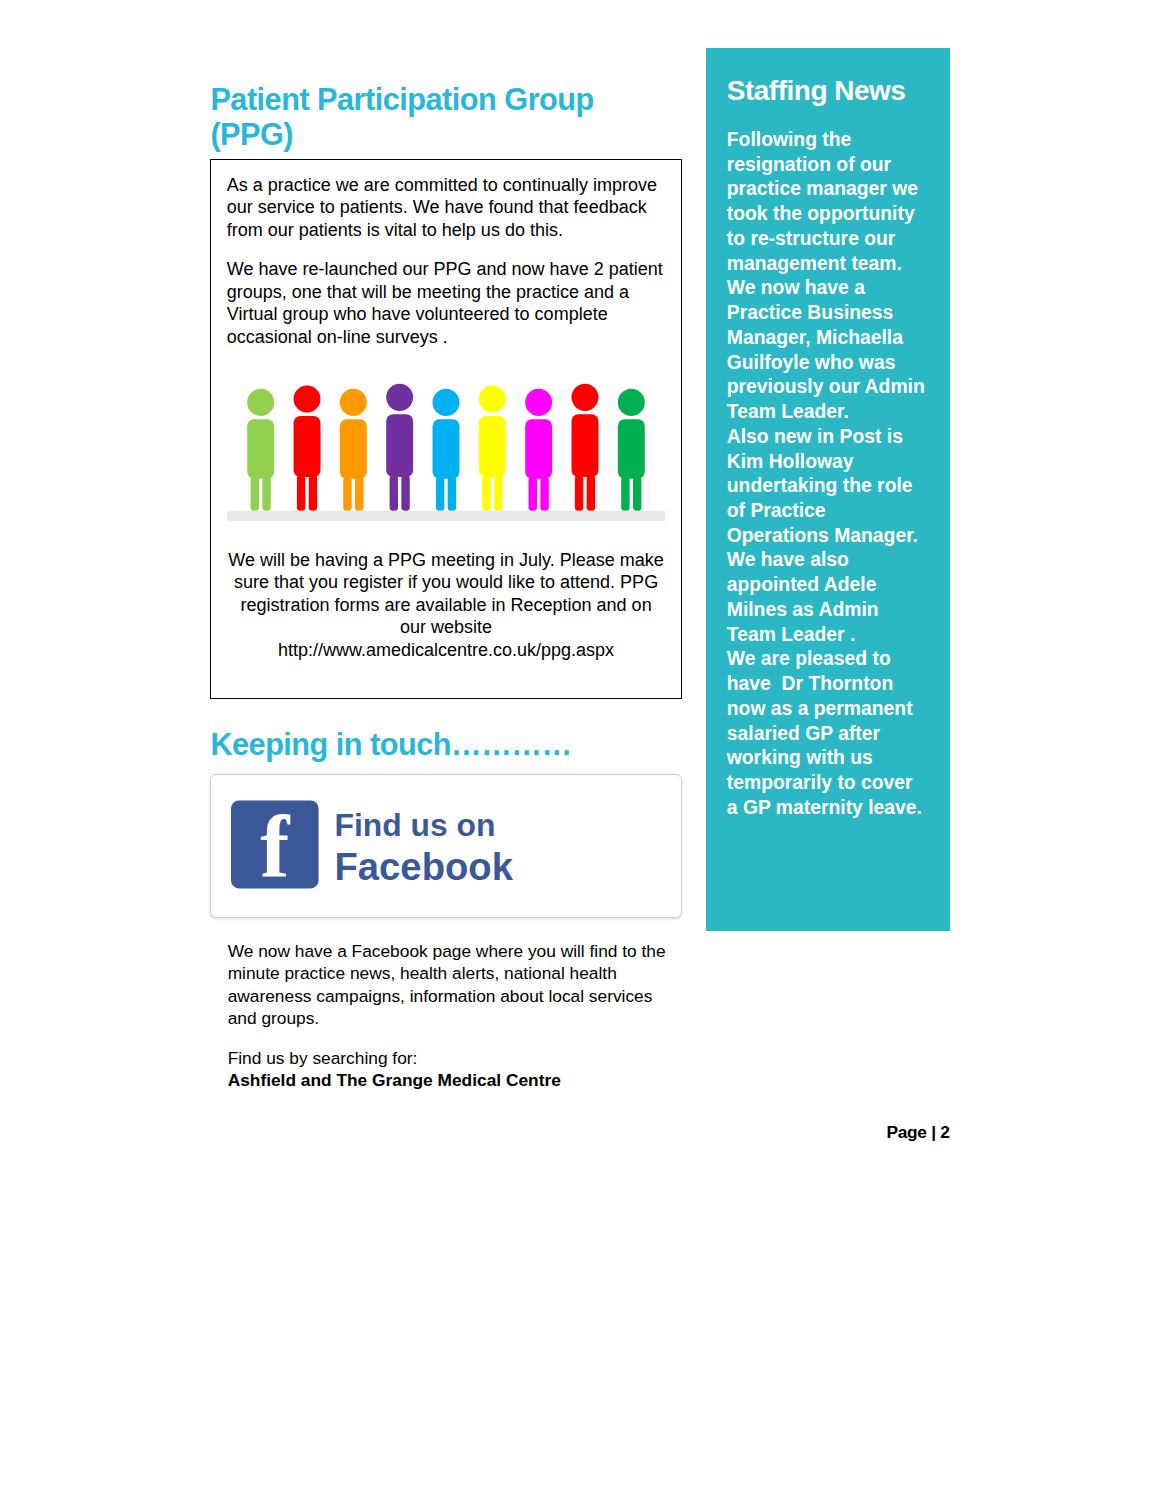Patient Participation Group (PPG)
As a practice we are committed to continually improve our service to patients. We have found that feedback from our patients is vital to help us do this.
We have re-launched our PPG and now have 2 patient groups, one that will be meeting the practice and a Virtual group who have volunteered to complete occasional on-line surveys .
We will be having a PPG meeting in July. Please make sure that you register if you would like to attend. PPG registration forms are available in Reception and on our website
http://www.amedicalcentre.co.uk/ppg.aspx
Keeping in touch…………
We now have a Facebook page where you will find to the minute practice news, health alerts, national health awareness campaigns, information about local services and groups.
Find us by searching for:
Ashfield and The Grange Medical Centre
Staffing News
Following the resignation of our practice manager we took the opportunity to re-structure our management team. We now have a Practice Business Manager, Michaella Guilfoyle who was previously our Admin Team Leader.
Also new in Post is Kim Holloway undertaking the role of Practice Operations Manager.
We have also appointed Adele Milnes as Admin Team Leader .
We are pleased to have Dr Thornton now as a permanent salaried GP after working with us temporarily to cover a GP maternity leave.
Page | 2